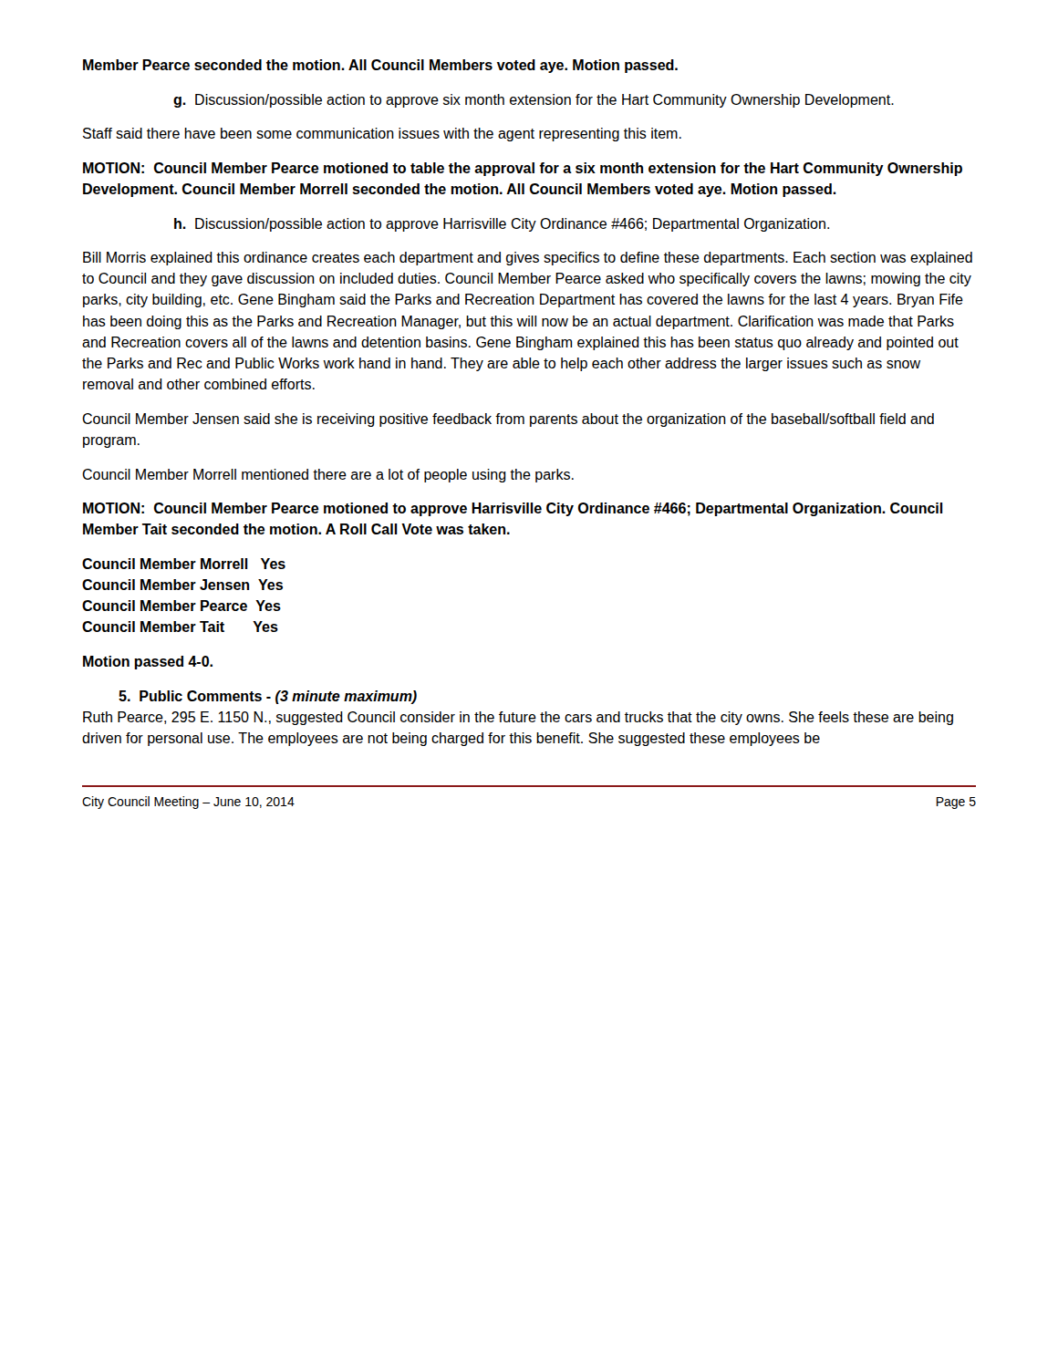Member Pearce seconded the motion. All Council Members voted aye. Motion passed.
g. Discussion/possible action to approve six month extension for the Hart Community Ownership Development.
Staff said there have been some communication issues with the agent representing this item.
MOTION: Council Member Pearce motioned to table the approval for a six month extension for the Hart Community Ownership Development. Council Member Morrell seconded the motion. All Council Members voted aye. Motion passed.
h. Discussion/possible action to approve Harrisville City Ordinance #466; Departmental Organization.
Bill Morris explained this ordinance creates each department and gives specifics to define these departments. Each section was explained to Council and they gave discussion on included duties. Council Member Pearce asked who specifically covers the lawns; mowing the city parks, city building, etc. Gene Bingham said the Parks and Recreation Department has covered the lawns for the last 4 years. Bryan Fife has been doing this as the Parks and Recreation Manager, but this will now be an actual department. Clarification was made that Parks and Recreation covers all of the lawns and detention basins. Gene Bingham explained this has been status quo already and pointed out the Parks and Rec and Public Works work hand in hand. They are able to help each other address the larger issues such as snow removal and other combined efforts.
Council Member Jensen said she is receiving positive feedback from parents about the organization of the baseball/softball field and program.
Council Member Morrell mentioned there are a lot of people using the parks.
MOTION: Council Member Pearce motioned to approve Harrisville City Ordinance #466; Departmental Organization. Council Member Tait seconded the motion. A Roll Call Vote was taken.
Council Member Morrell Yes Council Member Jensen Yes Council Member Pearce Yes Council Member Tait Yes
Motion passed 4-0.
5. Public Comments - (3 minute maximum)
Ruth Pearce, 295 E. 1150 N., suggested Council consider in the future the cars and trucks that the city owns. She feels these are being driven for personal use. The employees are not being charged for this benefit. She suggested these employees be
City Council Meeting – June 10, 2014 Page 5